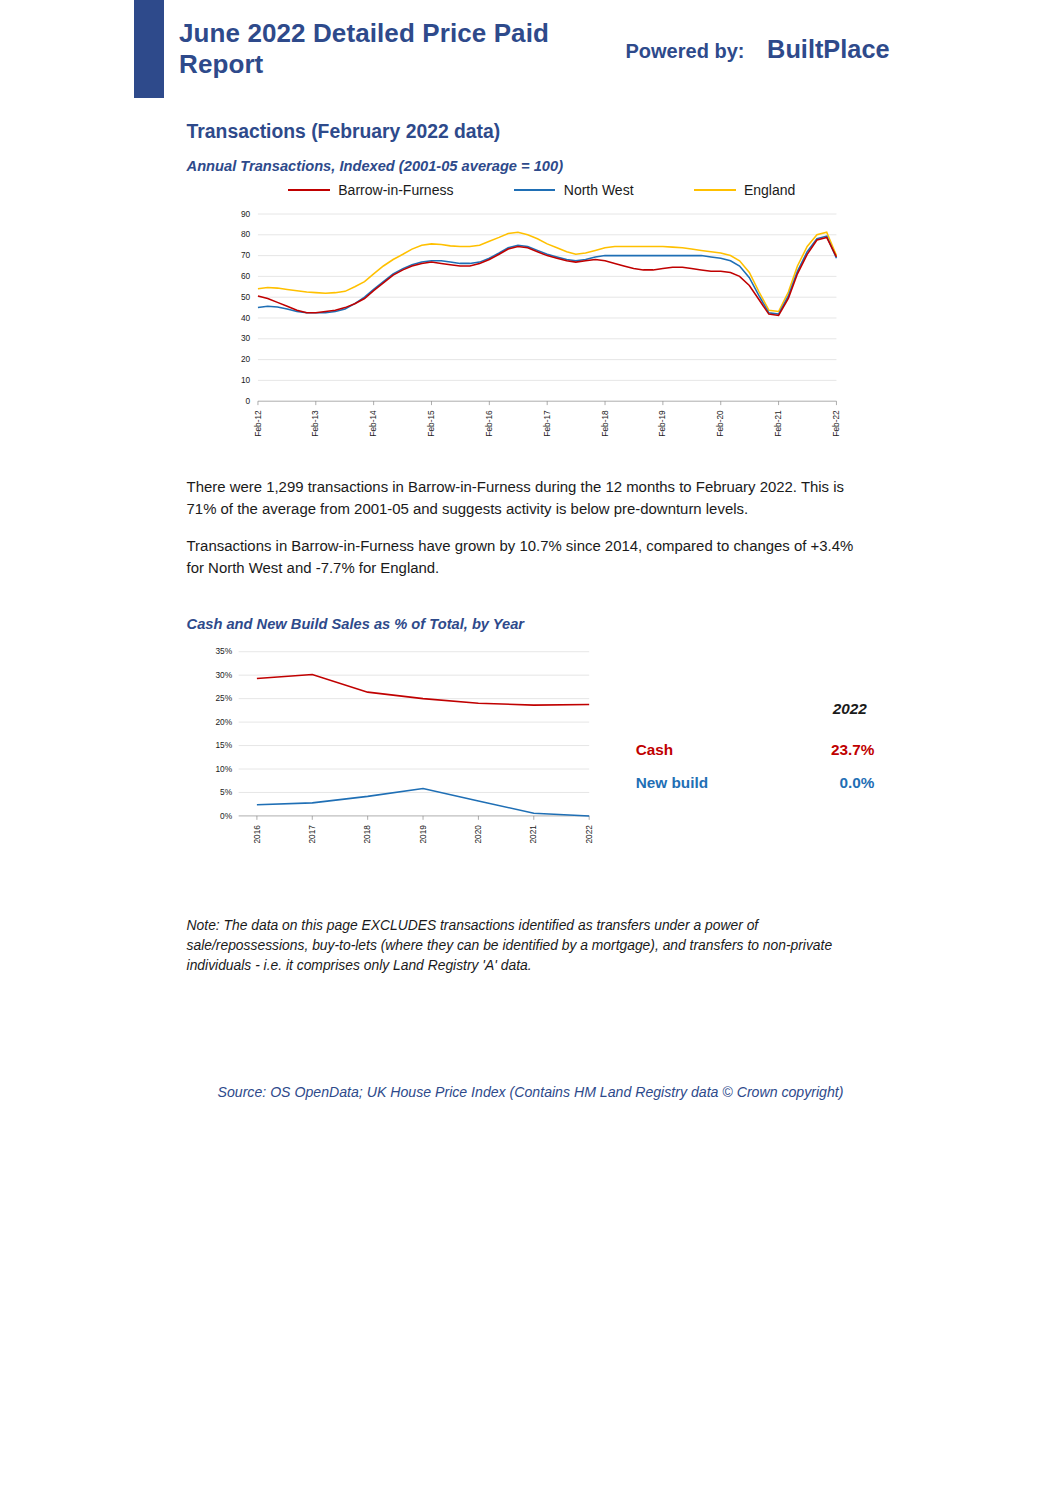June 2022 Detailed Price Paid Report
Powered by: BuiltPlace
Transactions (February 2022 data)
Annual Transactions, Indexed (2001-05 average = 100)
Barrow-in-Furness North West England
90 80 70 60 50 40 30 20 10 0 Feb-12 Feb-13 Feb-14 Feb-15 Feb-16 Feb-17 Feb-18 Feb-19 Feb-20 Feb-21 Feb-22
There were 1,299 transactions in Barrow-in-Furness during the 12 months to February 2022. This is 71% of the average from 2001-05 and suggests activity is below pre-downturn levels.
Transactions in Barrow-in-Furness have grown by 10.7% since 2014, compared to changes of +3.4% for North West and -7.7% for England.
Cash and New Build Sales as % of Total, by Year
35% 30% 25% 20% 15% 10% 5% 0% 2016 2017 2018 2019 2020 2021 2022
2022
Cash 23.7%
New build 0.0%
Note: The data on this page EXCLUDES transactions identified as transfers under a power of sale/repossessions, buy-to-lets (where they can be identified by a mortgage), and transfers to non-private individuals - i.e. it comprises only Land Registry 'A' data.
Source: OS OpenData; UK House Price Index (Contains HM Land Registry data © Crown copyright)